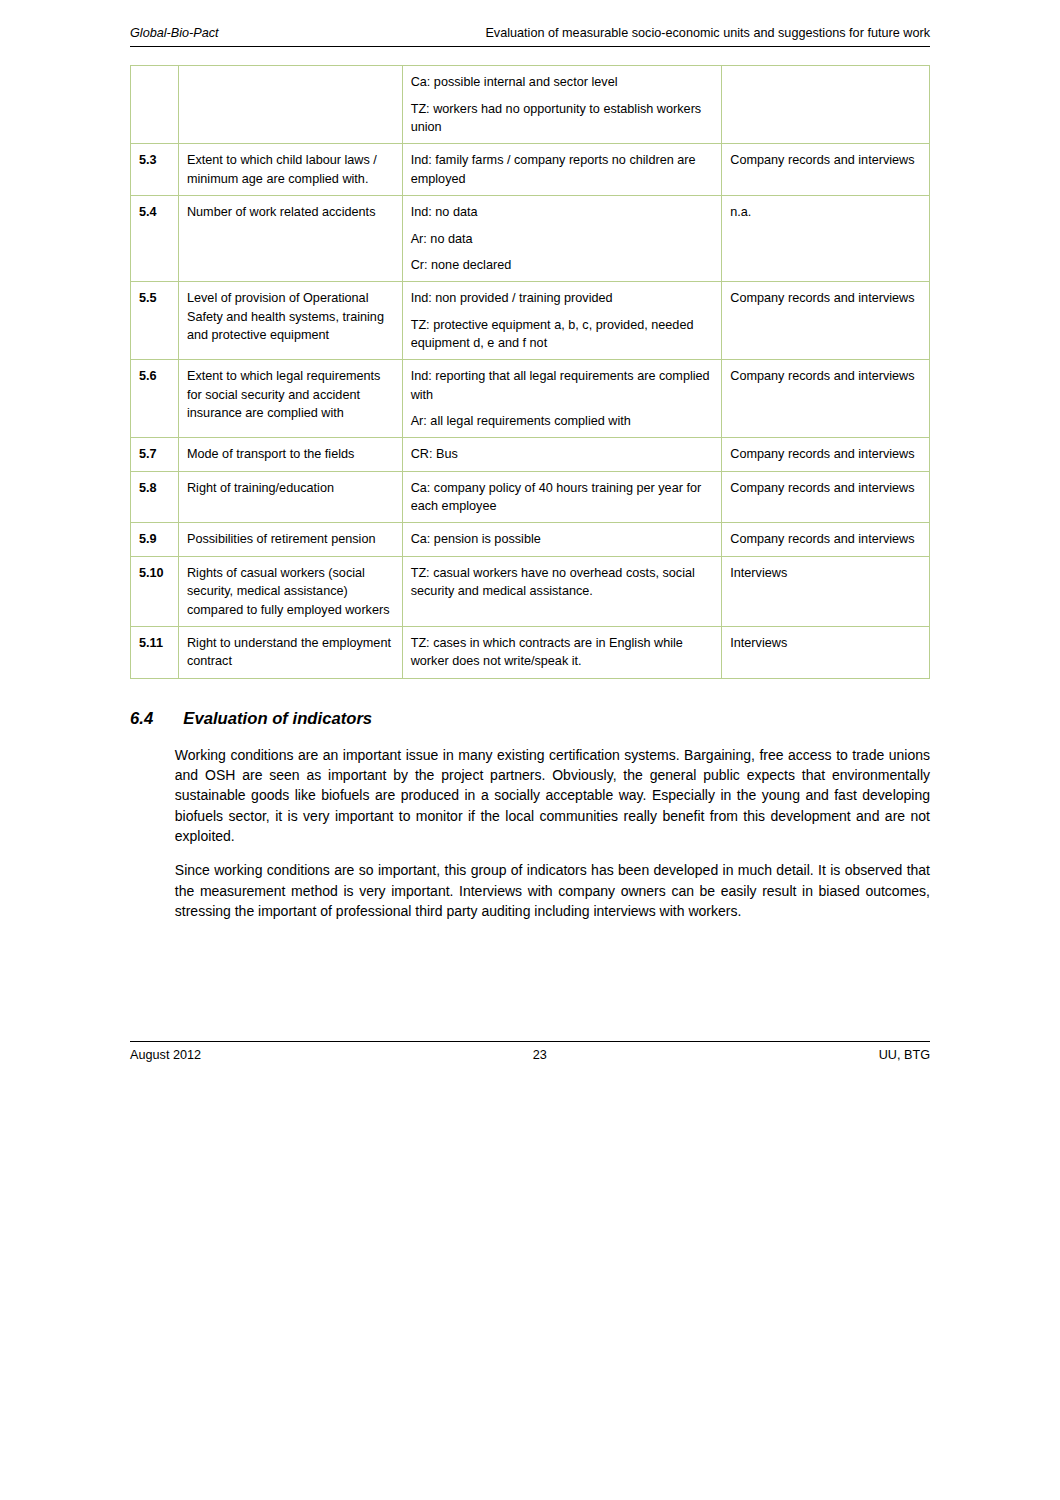Global-Bio-Pact
Evaluation of measurable socio-economic units and suggestions for future work
| | | Ca: possible internal and sector level TZ: workers had no opportunity to establish workers union | |
| 5.3 | Extent to which child labour laws / minimum age are complied with. | Ind: family farms / company reports no children are employed | Company records and interviews |
| 5.4 | Number of work related accidents | Ind: no data Ar: no data Cr: none declared | n.a. |
| 5.5 | Level of provision of Operational Safety and health systems, training and protective equipment | Ind: non provided / training provided TZ: protective equipment a, b, c, provided, needed equipment d, e and f not | Company records and interviews |
| 5.6 | Extent to which legal requirements for social security and accident insurance are complied with | Ind: reporting that all legal requirements are complied with Ar: all legal requirements complied with | Company records and interviews |
| 5.7 | Mode of transport to the fields | CR: Bus | Company records and interviews |
| 5.8 | Right of training/education | Ca: company policy of 40 hours training per year for each employee | Company records and interviews |
| 5.9 | Possibilities of retirement pension | Ca: pension is possible | Company records and interviews |
| 5.10 | Rights of casual workers (social security, medical assistance) compared to fully employed workers | TZ: casual workers have no overhead costs, social security and medical assistance. | Interviews |
| 5.11 | Right to understand the employment contract | TZ: cases in which contracts are in English while worker does not write/speak it. | Interviews |
6.4 Evaluation of indicators
Working conditions are an important issue in many existing certification systems. Bargaining, free access to trade unions and OSH are seen as important by the project partners. Obviously, the general public expects that environmentally sustainable goods like biofuels are produced in a socially acceptable way. Especially in the young and fast developing biofuels sector, it is very important to monitor if the local communities really benefit from this development and are not exploited.
Since working conditions are so important, this group of indicators has been developed in much detail. It is observed that the measurement method is very important. Interviews with company owners can be easily result in biased outcomes, stressing the important of professional third party auditing including interviews with workers.
August 2012
23
UU, BTG